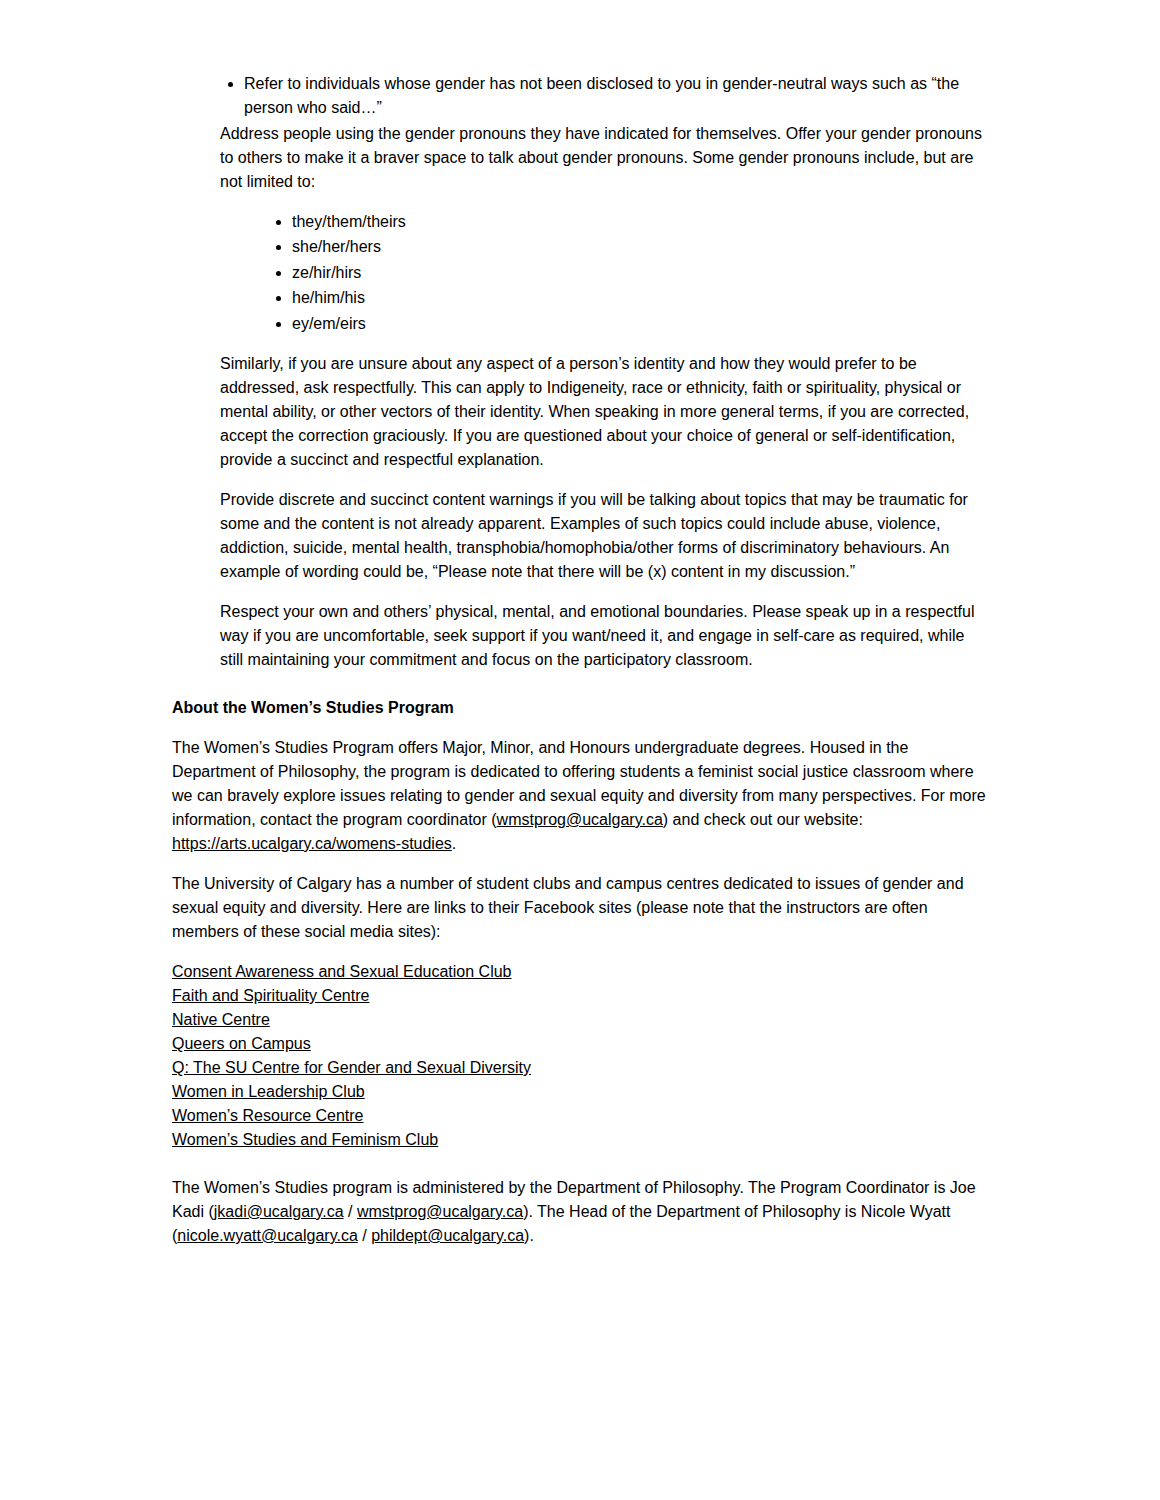Refer to individuals whose gender has not been disclosed to you in gender-neutral ways such as “the person who said…”
Address people using the gender pronouns they have indicated for themselves. Offer your gender pronouns to others to make it a braver space to talk about gender pronouns. Some gender pronouns include, but are not limited to:
they/them/theirs
she/her/hers
ze/hir/hirs
he/him/his
ey/em/eirs
Similarly, if you are unsure about any aspect of a person’s identity and how they would prefer to be addressed, ask respectfully. This can apply to Indigeneity, race or ethnicity, faith or spirituality, physical or mental ability, or other vectors of their identity. When speaking in more general terms, if you are corrected, accept the correction graciously. If you are questioned about your choice of general or self-identification, provide a succinct and respectful explanation.
Provide discrete and succinct content warnings if you will be talking about topics that may be traumatic for some and the content is not already apparent. Examples of such topics could include abuse, violence, addiction, suicide, mental health, transphobia/homophobia/other forms of discriminatory behaviours. An example of wording could be, “Please note that there will be (x) content in my discussion.”
Respect your own and others’ physical, mental, and emotional boundaries. Please speak up in a respectful way if you are uncomfortable, seek support if you want/need it, and engage in self-care as required, while still maintaining your commitment and focus on the participatory classroom.
About the Women’s Studies Program
The Women’s Studies Program offers Major, Minor, and Honours undergraduate degrees. Housed in the Department of Philosophy, the program is dedicated to offering students a feminist social justice classroom where we can bravely explore issues relating to gender and sexual equity and diversity from many perspectives. For more information, contact the program coordinator (wmstprog@ucalgary.ca) and check out our website: https://arts.ucalgary.ca/womens-studies.
The University of Calgary has a number of student clubs and campus centres dedicated to issues of gender and sexual equity and diversity. Here are links to their Facebook sites (please note that the instructors are often members of these social media sites):
Consent Awareness and Sexual Education Club Faith and Spirituality Centre Native Centre Queers on Campus Q: The SU Centre for Gender and Sexual Diversity Women in Leadership Club Women’s Resource Centre Women’s Studies and Feminism Club
The Women’s Studies program is administered by the Department of Philosophy. The Program Coordinator is Joe Kadi (jkadi@ucalgary.ca / wmstprog@ucalgary.ca). The Head of the Department of Philosophy is Nicole Wyatt (nicole.wyatt@ucalgary.ca / phildept@ucalgary.ca).